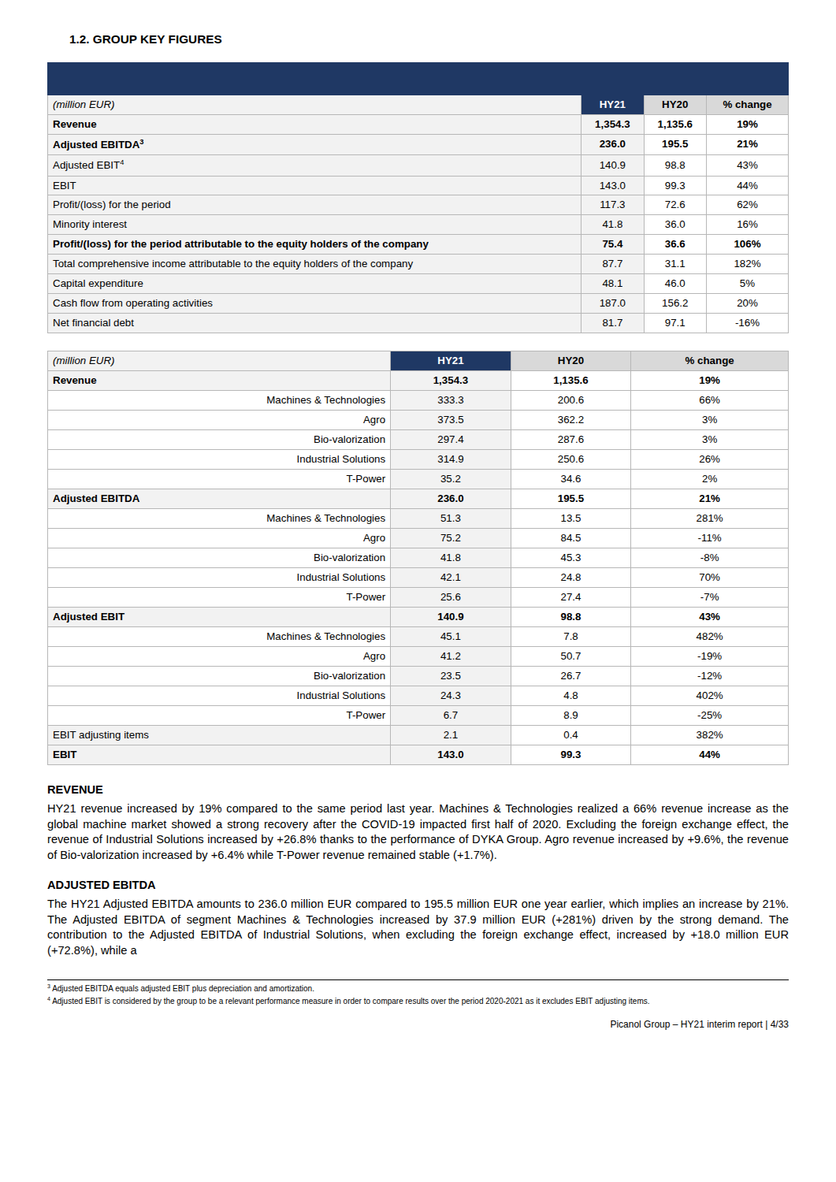1.2. GROUP KEY FIGURES
| (million EUR) | HY21 | HY20 | % change |
| Revenue | 1,354.3 | 1,135.6 | 19% |
| Adjusted EBITDA 3 | 236.0 | 195.5 | 21% |
| Adjusted EBIT 4 | 140.9 | 98.8 | 43% |
| EBIT | 143.0 | 99.3 | 44% |
| Profit/(loss) for the period | 117.3 | 72.6 | 62% |
| Minority interest | 41.8 | 36.0 | 16% |
| Profit/(loss) for the period attributable to the equity holders of the company | 75.4 | 36.6 | 106% |
| Total comprehensive income attributable to the equity holders of the company | 87.7 | 31.1 | 182% |
| Capital expenditure | 48.1 | 46.0 | 5% |
| Cash flow from operating activities | 187.0 | 156.2 | 20% |
| Net financial debt | 81.7 | 97.1 | -16% |
| (million EUR) | HY21 | HY20 | % change |
| Revenue | 1,354.3 | 1,135.6 | 19% |
| Machines & Technologies | 333.3 | 200.6 | 66% |
| Agro | 373.5 | 362.2 | 3% |
| Bio-valorization | 297.4 | 287.6 | 3% |
| Industrial Solutions | 314.9 | 250.6 | 26% |
| T-Power | 35.2 | 34.6 | 2% |
| Adjusted EBITDA | 236.0 | 195.5 | 21% |
| Machines & Technologies | 51.3 | 13.5 | 281% |
| Agro | 75.2 | 84.5 | -11% |
| Bio-valorization | 41.8 | 45.3 | -8% |
| Industrial Solutions | 42.1 | 24.8 | 70% |
| T-Power | 25.6 | 27.4 | -7% |
| Adjusted EBIT | 140.9 | 98.8 | 43% |
| Machines & Technologies | 45.1 | 7.8 | 482% |
| Agro | 41.2 | 50.7 | -19% |
| Bio-valorization | 23.5 | 26.7 | -12% |
| Industrial Solutions | 24.3 | 4.8 | 402% |
| T-Power | 6.7 | 8.9 | -25% |
| EBIT adjusting items | 2.1 | 0.4 | 382% |
| EBIT | 143.0 | 99.3 | 44% |
REVENUE
HY21 revenue increased by 19% compared to the same period last year. Machines & Technologies realized a 66% revenue increase as the global machine market showed a strong recovery after the COVID-19 impacted first half of 2020. Excluding the foreign exchange effect, the revenue of Industrial Solutions increased by +26.8% thanks to the performance of DYKA Group. Agro revenue increased by +9.6%, the revenue of Bio-valorization increased by +6.4% while T-Power revenue remained stable (+1.7%).
ADJUSTED EBITDA
The HY21 Adjusted EBITDA amounts to 236.0 million EUR compared to 195.5 million EUR one year earlier, which implies an increase by 21%. The Adjusted EBITDA of segment Machines & Technologies increased by 37.9 million EUR (+281%) driven by the strong demand. The contribution to the Adjusted EBITDA of Industrial Solutions, when excluding the foreign exchange effect, increased by +18.0 million EUR (+72.8%), while a
3 Adjusted EBITDA equals adjusted EBIT plus depreciation and amortization.
4 Adjusted EBIT is considered by the group to be a relevant performance measure in order to compare results over the period 2020-2021 as it excludes EBIT adjusting items.
Picanol Group – HY21 interim report | 4/33